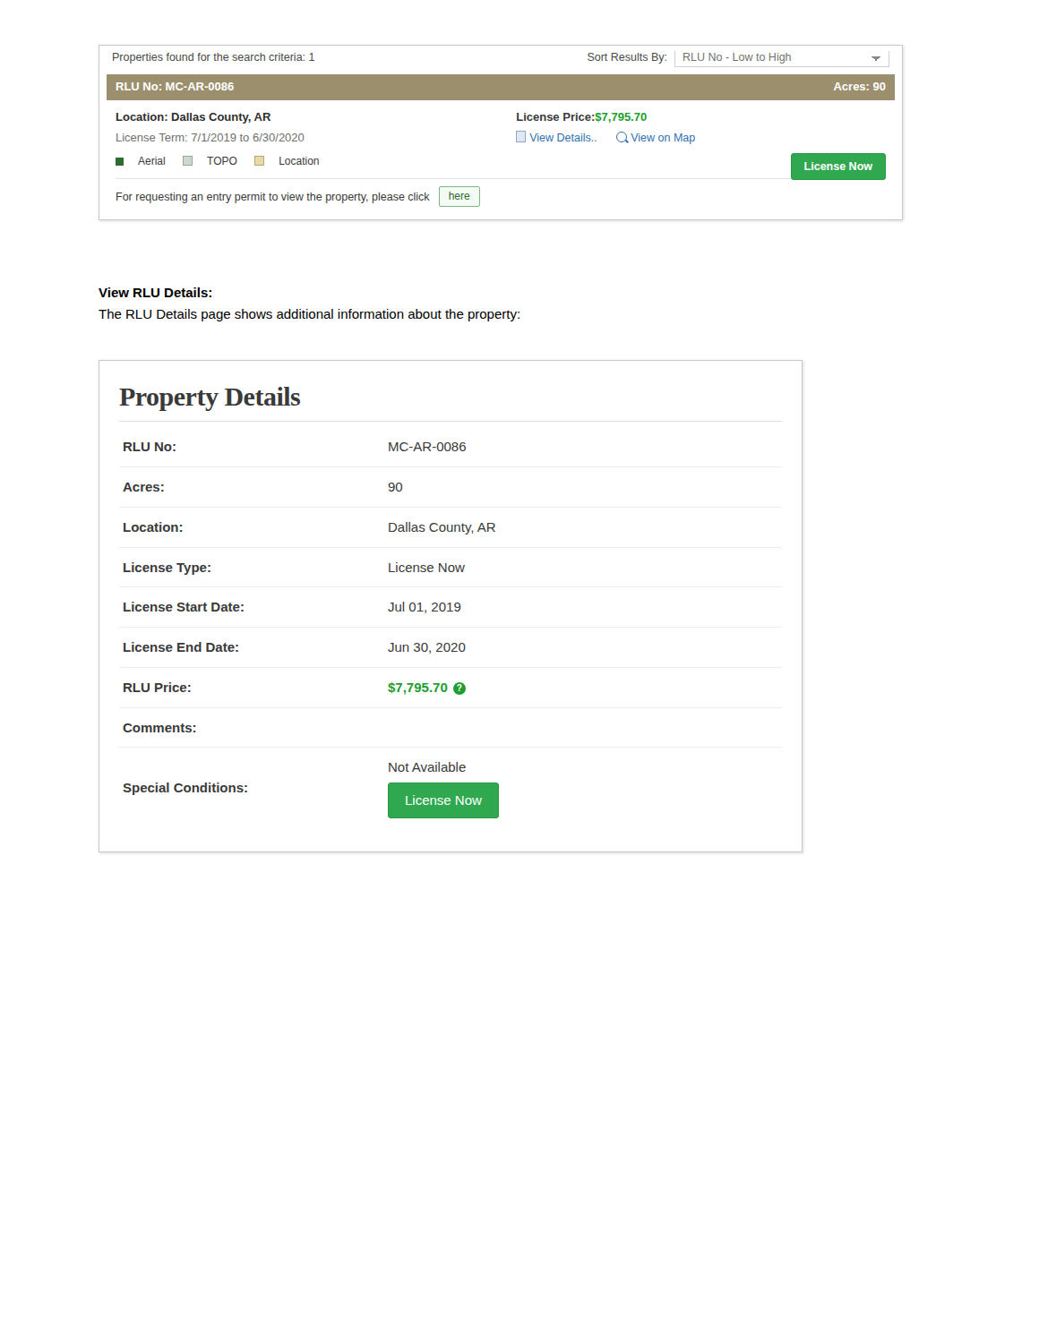Properties found for the search criteria: 1
Sort Results By: RLU No - Low to High
RLU No: MC-AR-0086 Acres: 90
Location: Dallas County, AR
License Price:$7,795.70
License Term: 7/1/2019 to 6/30/2020
View Details.. View on Map
Aerial TOPO Location
License Now
For requesting an entry permit to view the property, please click here
View RLU Details:
The RLU Details page shows additional information about the property:
Property Details
| RLU No: | MC-AR-0086 |
| Acres: | 90 |
| Location: | Dallas County, AR |
| License Type: | License Now |
| License Start Date: | Jul 01, 2019 |
| License End Date: | Jun 30, 2020 |
| RLU Price: | $7,795.70 ? |
| Comments: | |
| Special Conditions: | Not Available License Now |